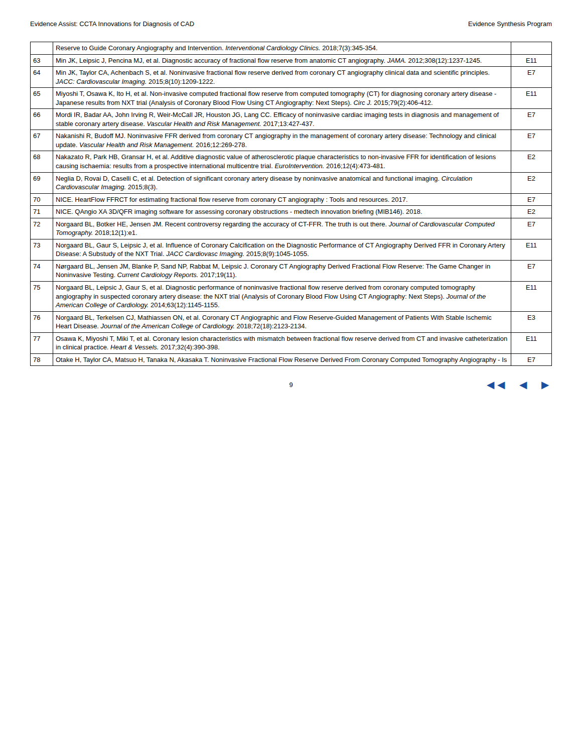Evidence Assist: CCTA Innovations for Diagnosis of CAD Evidence Synthesis Program
| | Reserve to Guide Coronary Angiography and Intervention. Interventional Cardiology Clinics. 2018;7(3):345-354. | |
| 63 | Min JK, Leipsic J, Pencina MJ, et al. Diagnostic accuracy of fractional flow reserve from anatomic CT angiography. JAMA. 2012;308(12):1237-1245. | E11 |
| 64 | Min JK, Taylor CA, Achenbach S, et al. Noninvasive fractional flow reserve derived from coronary CT angiography clinical data and scientific principles. JACC: Cardiovascular Imaging. 2015;8(10):1209-1222. | E7 |
| 65 | Miyoshi T, Osawa K, Ito H, et al. Non-invasive computed fractional flow reserve from computed tomography (CT) for diagnosing coronary artery disease - Japanese results from NXT trial (Analysis of Coronary Blood Flow Using CT Angiography: Next Steps). Circ J. 2015;79(2):406-412. | E11 |
| 66 | Mordi IR, Badar AA, John Irving R, Weir-McCall JR, Houston JG, Lang CC. Efficacy of noninvasive cardiac imaging tests in diagnosis and management of stable coronary artery disease. Vascular Health and Risk Management. 2017;13:427-437. | E7 |
| 67 | Nakanishi R, Budoff MJ. Noninvasive FFR derived from coronary CT angiography in the management of coronary artery disease: Technology and clinical update. Vascular Health and Risk Management. 2016;12:269-278. | E7 |
| 68 | Nakazato R, Park HB, Gransar H, et al. Additive diagnostic value of atherosclerotic plaque characteristics to non-invasive FFR for identification of lesions causing ischaemia: results from a prospective international multicentre trial. EuroIntervention. 2016;12(4):473-481. | E2 |
| 69 | Neglia D, Rovai D, Caselli C, et al. Detection of significant coronary artery disease by noninvasive anatomical and functional imaging. Circulation Cardiovascular Imaging. 2015;8(3). | E2 |
| 70 | NICE. HeartFlow FFRCT for estimating fractional flow reserve from coronary CT angiography : Tools and resources. 2017. | E7 |
| 71 | NICE. QAngio XA 3D/QFR imaging software for assessing coronary obstructions - medtech innovation briefing (MIB146). 2018. | E2 |
| 72 | Norgaard BL, Botker HE, Jensen JM. Recent controversy regarding the accuracy of CT-FFR. The truth is out there. Journal of Cardiovascular Computed Tomography. 2018;12(1):e1. | E7 |
| 73 | Norgaard BL, Gaur S, Leipsic J, et al. Influence of Coronary Calcification on the Diagnostic Performance of CT Angiography Derived FFR in Coronary Artery Disease: A Substudy of the NXT Trial. JACC Cardiovasc Imaging. 2015;8(9):1045-1055. | E11 |
| 74 | Nørgaard BL, Jensen JM, Blanke P, Sand NP, Rabbat M, Leipsic J. Coronary CT Angiography Derived Fractional Flow Reserve: The Game Changer in Noninvasive Testing. Current Cardiology Reports. 2017;19(11). | E7 |
| 75 | Norgaard BL, Leipsic J, Gaur S, et al. Diagnostic performance of noninvasive fractional flow reserve derived from coronary computed tomography angiography in suspected coronary artery disease: the NXT trial (Analysis of Coronary Blood Flow Using CT Angiography: Next Steps). Journal of the American College of Cardiology. 2014;63(12):1145-1155. | E11 |
| 76 | Norgaard BL, Terkelsen CJ, Mathiassen ON, et al. Coronary CT Angiographic and Flow Reserve-Guided Management of Patients With Stable Ischemic Heart Disease. Journal of the American College of Cardiology. 2018;72(18):2123-2134. | E3 |
| 77 | Osawa K, Miyoshi T, Miki T, et al. Coronary lesion characteristics with mismatch between fractional flow reserve derived from CT and invasive catheterization in clinical practice. Heart & Vessels. 2017;32(4):390-398. | E11 |
| 78 | Otake H, Taylor CA, Matsuo H, Tanaka N, Akasaka T. Noninvasive Fractional Flow Reserve Derived From Coronary Computed Tomography Angiography - Is | E7 |
9 ◀◀ ◀ ▶